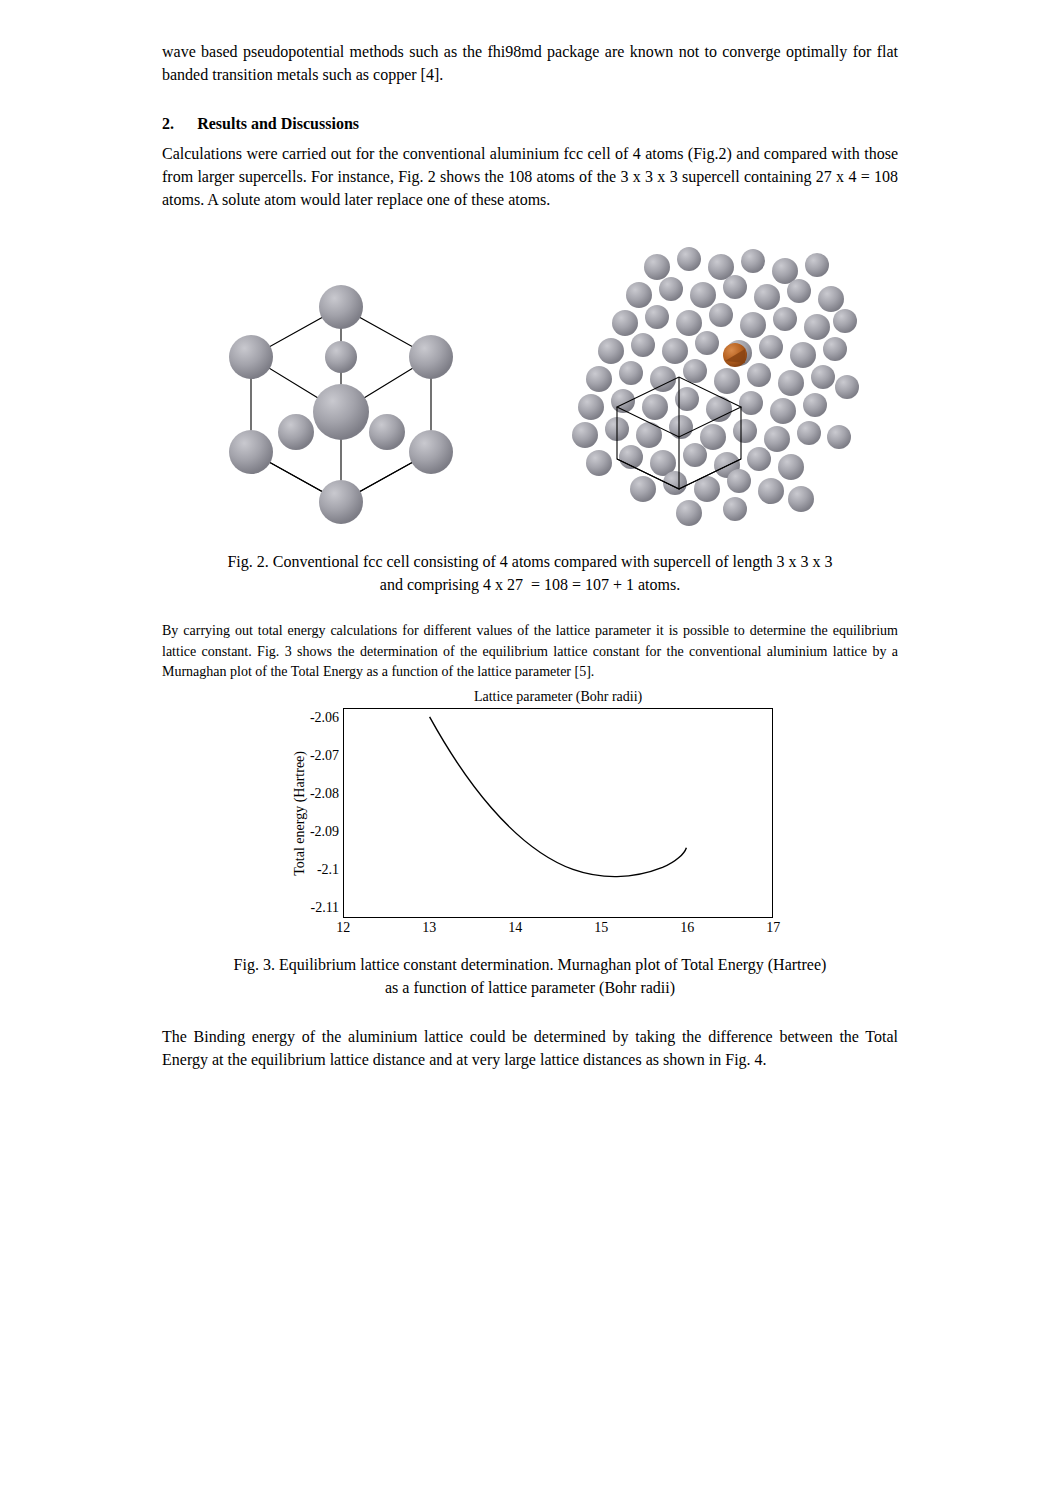wave based pseudopotential methods such as the fhi98md package are known not to converge optimally for flat banded transition metals such as copper [4].
2. Results and Discussions
Calculations were carried out for the conventional aluminium fcc cell of 4 atoms (Fig.2) and compared with those from larger supercells. For instance, Fig. 2 shows the 108 atoms of the 3 x 3 x 3 supercell containing 27 x 4 = 108 atoms. A solute atom would later replace one of these atoms.
Fig. 2. Conventional fcc cell consisting of 4 atoms compared with supercell of length 3 x 3 x 3 and comprising 4 x 27 = 108 = 107 + 1 atoms.
By carrying out total energy calculations for different values of the lattice parameter it is possible to determine the equilibrium lattice constant. Fig. 3 shows the determination of the equilibrium lattice constant for the conventional aluminium lattice by a Murnaghan plot of the Total Energy as a function of the lattice parameter [5].
Total energy (Hartree)
-2.06 -2.07 -2.08 -2.09 -2.1 -2.11
Lattice parameter (Bohr radii)
12 13 14 15 16 17
Fig. 3. Equilibrium lattice constant determination. Murnaghan plot of Total Energy (Hartree) as a function of lattice parameter (Bohr radii)
The Binding energy of the aluminium lattice could be determined by taking the difference between the Total Energy at the equilibrium lattice distance and at very large lattice distances as shown in Fig. 4.